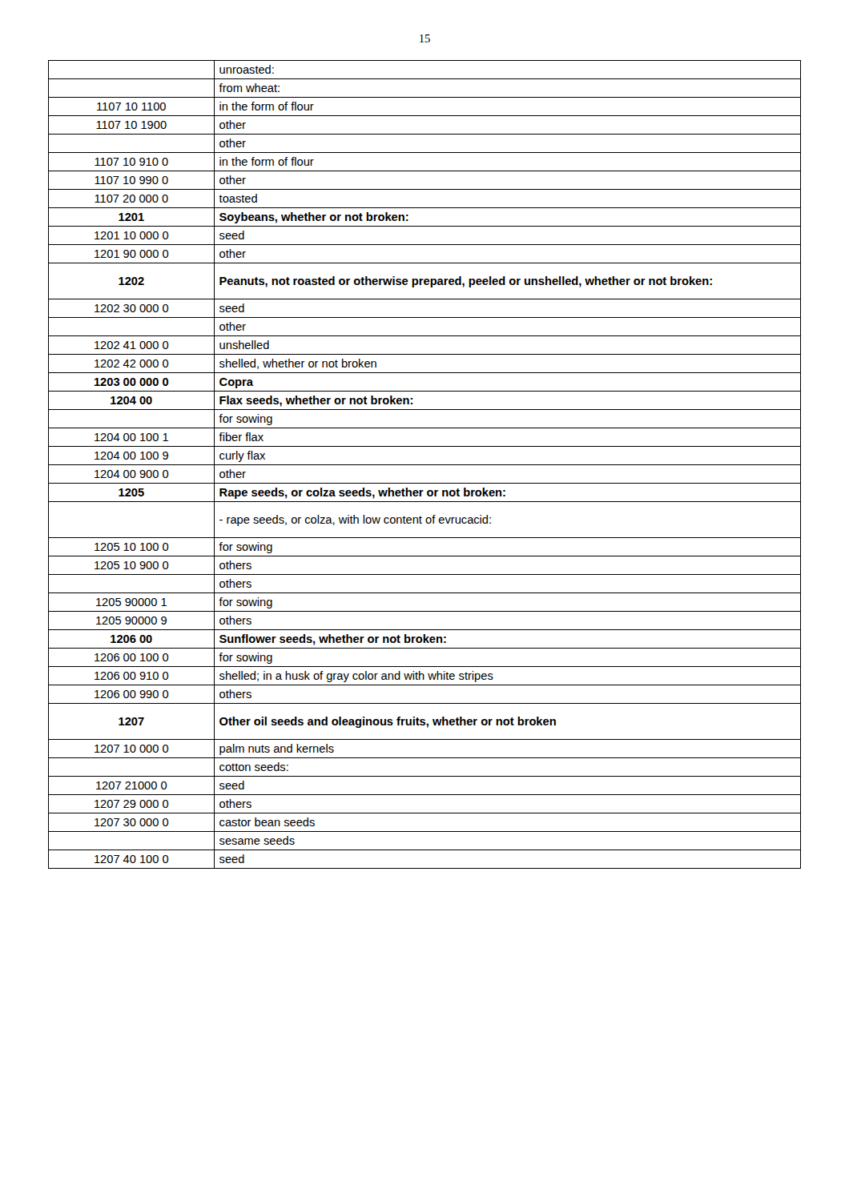15
| | unroasted: |
| | from wheat: |
| 1107 10 1100 | in the form of flour |
| 1107 10 1900 | other |
| | other |
| 1107 10 910 0 | in the form of flour |
| 1107 10 990 0 | other |
| 1107 20 000 0 | toasted |
| 1201 | Soybeans, whether or not broken: |
| 1201 10 000 0 | seed |
| 1201 90 000 0 | other |
| 1202 | Peanuts, not roasted or otherwise prepared, peeled or unshelled, whether or not broken: |
| 1202 30 000 0 | seed |
| | other |
| 1202 41 000 0 | unshelled |
| 1202 42 000 0 | shelled, whether or not broken |
| 1203 00 000 0 | Copra |
| 1204 00 | Flax seeds, whether or not broken: |
| | for sowing |
| 1204 00 100 1 | fiber flax |
| 1204 00 100 9 | curly flax |
| 1204 00 900 0 | other |
| 1205 | Rape seeds, or colza seeds, whether or not broken: |
| | - rape seeds, or colza, with low content of evrucacid: |
| 1205 10 100 0 | for sowing |
| 1205 10 900 0 | others |
| | others |
| 1205 90000 1 | for sowing |
| 1205 90000 9 | others |
| 1206 00 | Sunflower seeds, whether or not broken: |
| 1206 00 100 0 | for sowing |
| 1206 00 910 0 | shelled; in a husk of gray color and with white stripes |
| 1206 00 990 0 | others |
| 1207 | Other oil seeds and oleaginous fruits, whether or not broken |
| 1207 10 000 0 | palm nuts and kernels |
| | cotton seeds: |
| 1207 21000 0 | seed |
| 1207 29 000 0 | others |
| 1207 30 000 0 | castor bean seeds |
| | sesame seeds |
| 1207 40 100 0 | seed |